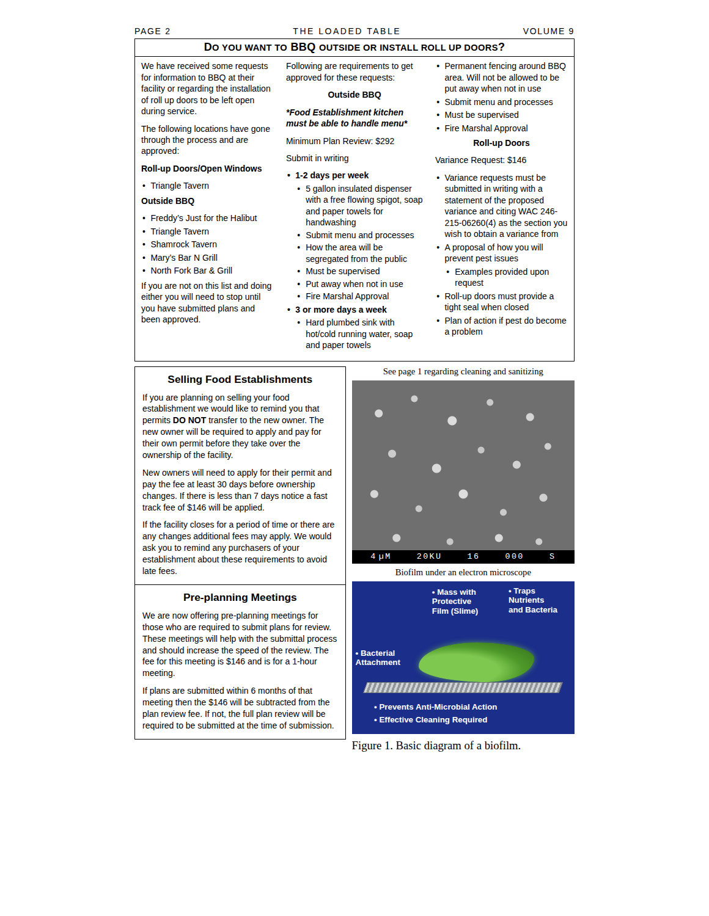PAGE 2
THE LOADED TABLE
VOLUME 9
DO YOU WANT TO BBQ OUTSIDE OR INSTALL ROLL UP DOORS?
We have received some requests for information to BBQ at their facility or regarding the installation of roll up doors to be left open during service.
The following locations have gone through the process and are approved:
Roll-up Doors/Open Windows
Triangle Tavern
Outside BBQ
Freddy’s Just for the Halibut
Triangle Tavern
Shamrock Tavern
Mary’s Bar N Grill
North Fork Bar & Grill
If you are not on this list and doing either you will need to stop until you have submitted plans and been approved.
Following are requirements to get approved for these requests:
Outside BBQ
*Food Establishment kitchen must be able to handle menu*
Minimum Plan Review: $292
Submit in writing
1-2 days per week
5 gallon insulated dispenser with a free flowing spigot, soap and paper towels for handwashing
Submit menu and processes
How the area will be segregated from the public
Must be supervised
Put away when not in use
Fire Marshal Approval
3 or more days a week
Hard plumbed sink with hot/cold running water, soap and paper towels
Permanent fencing around BBQ area. Will not be allowed to be put away when not in use
Submit menu and processes
Must be supervised
Fire Marshal Approval
Roll-up Doors
Variance Request: $146
Variance requests must be submitted in writing with a statement of the proposed variance and citing WAC 246-215-06260(4) as the section you wish to obtain a variance from
A proposal of how you will prevent pest issues
Examples provided upon request
Roll-up doors must provide a tight seal when closed
Plan of action if pest do become a problem
Selling Food Establishments
If you are planning on selling your food establishment we would like to remind you that permits DO NOT transfer to the new owner. The new owner will be required to apply and pay for their own permit before they take over the ownership of the facility.
New owners will need to apply for their permit and pay the fee at least 30 days before ownership changes. If there is less than 7 days notice a fast track fee of $146 will be applied.
If the facility closes for a period of time or there are any changes additional fees may apply. We would ask you to remind any purchasers of your establishment about these requirements to avoid late fees.
Pre-planning Meetings
We are now offering pre-planning meetings for those who are required to submit plans for review. These meetings will help with the submittal process and should increase the speed of the review. The fee for this meeting is $146 and is for a 1-hour meeting.
If plans are submitted within 6 months of that meeting then the $146 will be subtracted from the plan review fee. If not, the full plan review will be required to be submitted at the time of submission.
See page 1 regarding cleaning and sanitizing
4 µM 20KU 16 000 S
Biofilm under an electron microscope
• Mass with
Protective
Film (Slime)
• Traps
Nutrients
and Bacteria
• Bacterial
Attachment
Prevents Anti-Microbial Action
Effective Cleaning Required
Figure 1. Basic diagram of a biofilm.